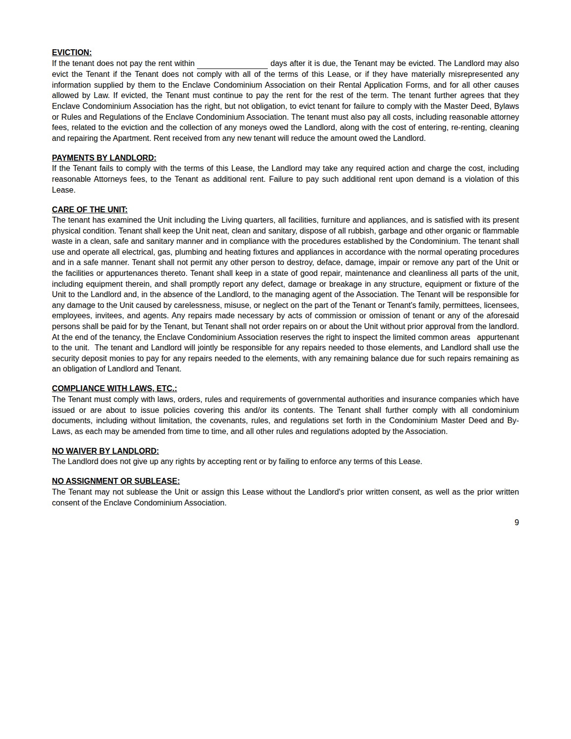EVICTION:
If the tenant does not pay the rent within days after it is due, the Tenant may be evicted. The Landlord may also evict the Tenant if the Tenant does not comply with all of the terms of this Lease, or if they have materially misrepresented any information supplied by them to the Enclave Condominium Association on their Rental Application Forms, and for all other causes allowed by Law. If evicted, the Tenant must continue to pay the rent for the rest of the term. The tenant further agrees that they Enclave Condominium Association has the right, but not obligation, to evict tenant for failure to comply with the Master Deed, Bylaws or Rules and Regulations of the Enclave Condominium Association. The tenant must also pay all costs, including reasonable attorney fees, related to the eviction and the collection of any moneys owed the Landlord, along with the cost of entering, re-renting, cleaning and repairing the Apartment. Rent received from any new tenant will reduce the amount owed the Landlord.
PAYMENTS BY LANDLORD:
If the Tenant fails to comply with the terms of this Lease, the Landlord may take any required action and charge the cost, including reasonable Attorneys fees, to the Tenant as additional rent. Failure to pay such additional rent upon demand is a violation of this Lease.
CARE OF THE UNIT:
The tenant has examined the Unit including the Living quarters, all facilities, furniture and appliances, and is satisfied with its present physical condition. Tenant shall keep the Unit neat, clean and sanitary, dispose of all rubbish, garbage and other organic or flammable waste in a clean, safe and sanitary manner and in compliance with the procedures established by the Condominium. The tenant shall use and operate all electrical, gas, plumbing and heating fixtures and appliances in accordance with the normal operating procedures and in a safe manner. Tenant shall not permit any other person to destroy, deface, damage, impair or remove any part of the Unit or the facilities or appurtenances thereto. Tenant shall keep in a state of good repair, maintenance and cleanliness all parts of the unit, including equipment therein, and shall promptly report any defect, damage or breakage in any structure, equipment or fixture of the Unit to the Landlord and, in the absence of the Landlord, to the managing agent of the Association. The Tenant will be responsible for any damage to the Unit caused by carelessness, misuse, or neglect on the part of the Tenant or Tenant's family, permittees, licensees, employees, invitees, and agents. Any repairs made necessary by acts of commission or omission of tenant or any of the aforesaid persons shall be paid for by the Tenant, but Tenant shall not order repairs on or about the Unit without prior approval from the landlord. At the end of the tenancy, the Enclave Condominium Association reserves the right to inspect the limited common areas appurtenant to the unit. The tenant and Landlord will jointly be responsible for any repairs needed to those elements, and Landlord shall use the security deposit monies to pay for any repairs needed to the elements, with any remaining balance due for such repairs remaining as an obligation of Landlord and Tenant.
COMPLIANCE WITH LAWS, ETC.:
The Tenant must comply with laws, orders, rules and requirements of governmental authorities and insurance companies which have issued or are about to issue policies covering this and/or its contents. The Tenant shall further comply with all condominium documents, including without limitation, the covenants, rules, and regulations set forth in the Condominium Master Deed and By-Laws, as each may be amended from time to time, and all other rules and regulations adopted by the Association.
NO WAIVER BY LANDLORD:
The Landlord does not give up any rights by accepting rent or by failing to enforce any terms of this Lease.
NO ASSIGNMENT OR SUBLEASE:
The Tenant may not sublease the Unit or assign this Lease without the Landlord's prior written consent, as well as the prior written consent of the Enclave Condominium Association.
9